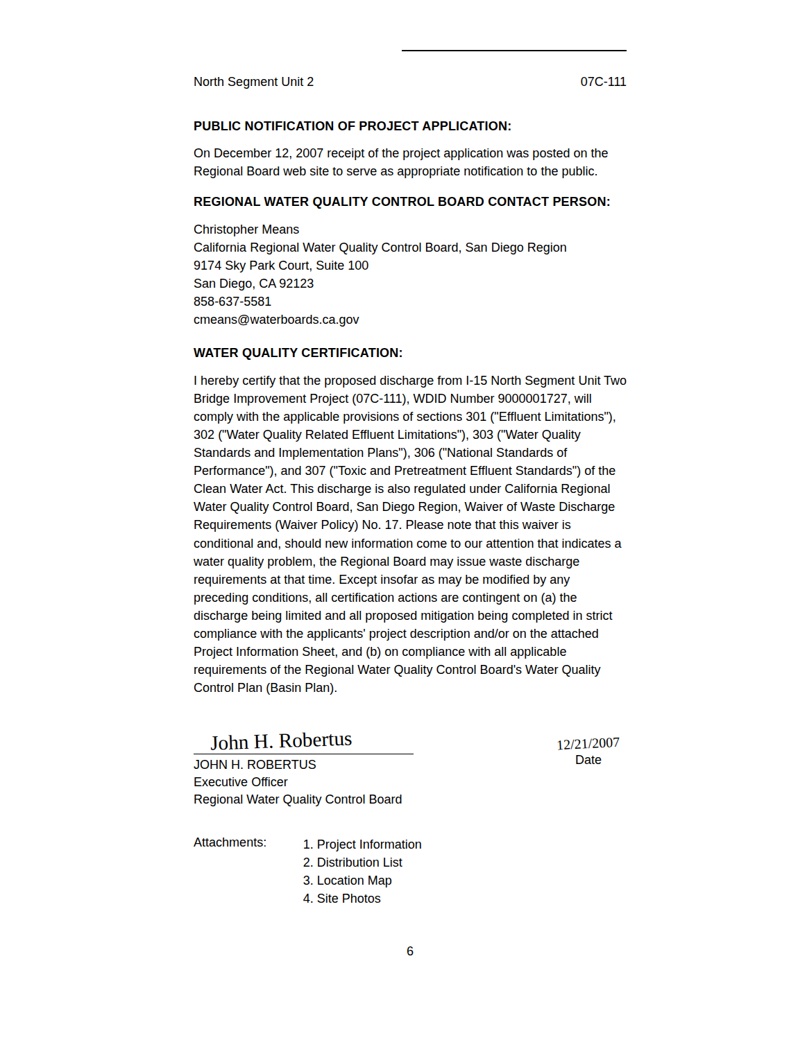North Segment Unit 2 07C-111
PUBLIC NOTIFICATION OF PROJECT APPLICATION:
On December 12, 2007 receipt of the project application was posted on the Regional Board web site to serve as appropriate notification to the public.
REGIONAL WATER QUALITY CONTROL BOARD CONTACT PERSON:
Christopher Means
California Regional Water Quality Control Board, San Diego Region
9174 Sky Park Court, Suite 100
San Diego, CA 92123
858-637-5581
cmeans@waterboards.ca.gov
WATER QUALITY CERTIFICATION:
I hereby certify that the proposed discharge from I-15 North Segment Unit Two Bridge Improvement Project (07C-111), WDID Number 9000001727, will comply with the applicable provisions of sections 301 ("Effluent Limitations"), 302 ("Water Quality Related Effluent Limitations"), 303 ("Water Quality Standards and Implementation Plans"), 306 ("National Standards of Performance"), and 307 ("Toxic and Pretreatment Effluent Standards") of the Clean Water Act. This discharge is also regulated under California Regional Water Quality Control Board, San Diego Region, Waiver of Waste Discharge Requirements (Waiver Policy) No. 17. Please note that this waiver is conditional and, should new information come to our attention that indicates a water quality problem, the Regional Board may issue waste discharge requirements at that time. Except insofar as may be modified by any preceding conditions, all certification actions are contingent on (a) the discharge being limited and all proposed mitigation being completed in strict compliance with the applicants' project description and/or on the attached Project Information Sheet, and (b) on compliance with all applicable requirements of the Regional Water Quality Control Board's Water Quality Control Plan (Basin Plan).
12/21/2007 Date
John H. Robertus
JOHN H. ROBERTUS
Executive Officer
Regional Water Quality Control Board
Attachments:
Project Information
Distribution List
Location Map
Site Photos
6